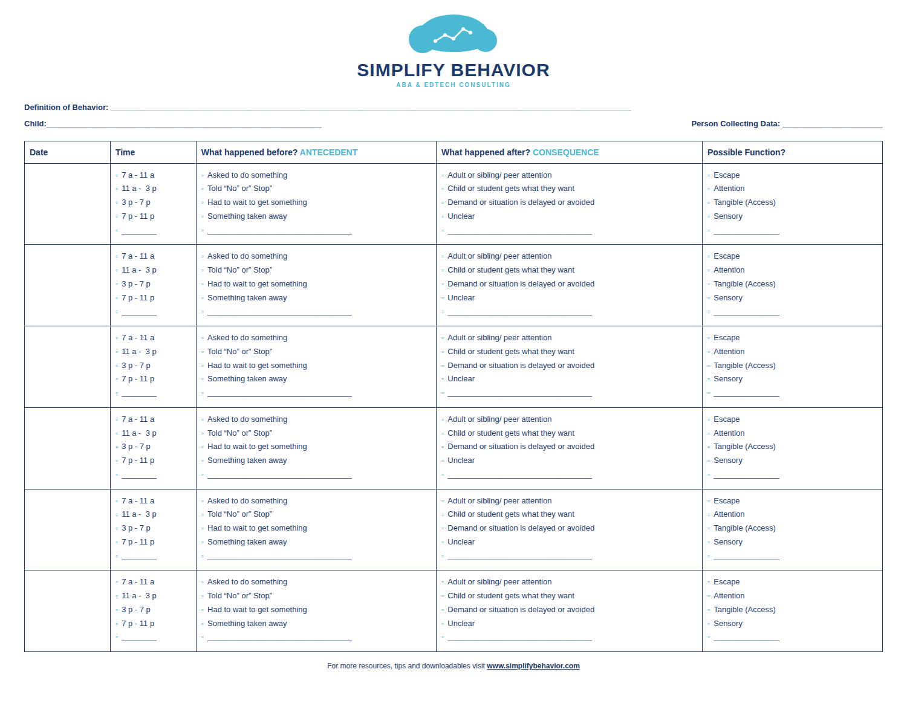SIMPLIFY BEHAVIOR
ABA & EDTECH CONSULTING
Definition of Behavior: _______________________________________________________________________________________________________________________
Child:_______________________________________________________________
Person Collecting Data: _______________________
| Date | Time | What happened before? ANTECEDENT | What happened after? CONSEQUENCE | Possible Function? |
| --- | --- | --- | --- | --- |
| | 7 a - 11 a 11 a - 3 p 3 p - 7 p 7 p - 11 p | Asked to do something Told “No” or” Stop” Had to wait to get something Something taken away | Adult or sibling/ peer attention Child or student gets what they want Demand or situation is delayed or avoided Unclear | Escape Attention Tangible (Access) Sensory |
| | 7 a - 11 a 11 a - 3 p 3 p - 7 p 7 p - 11 p | Asked to do something Told “No” or” Stop” Had to wait to get something Something taken away | Adult or sibling/ peer attention Child or student gets what they want Demand or situation is delayed or avoided Unclear | Escape Attention Tangible (Access) Sensory |
| | 7 a - 11 a 11 a - 3 p 3 p - 7 p 7 p - 11 p | Asked to do something Told “No” or” Stop” Had to wait to get something Something taken away | Adult or sibling/ peer attention Child or student gets what they want Demand or situation is delayed or avoided Unclear | Escape Attention Tangible (Access) Sensory |
| | 7 a - 11 a 11 a - 3 p 3 p - 7 p 7 p - 11 p | Asked to do something Told “No” or” Stop” Had to wait to get something Something taken away | Adult or sibling/ peer attention Child or student gets what they want Demand or situation is delayed or avoided Unclear | Escape Attention Tangible (Access) Sensory |
| | 7 a - 11 a 11 a - 3 p 3 p - 7 p 7 p - 11 p | Asked to do something Told “No” or” Stop” Had to wait to get something Something taken away | Adult or sibling/ peer attention Child or student gets what they want Demand or situation is delayed or avoided Unclear | Escape Attention Tangible (Access) Sensory |
| | 7 a - 11 a 11 a - 3 p 3 p - 7 p 7 p - 11 p | Asked to do something Told “No” or” Stop” Had to wait to get something Something taken away | Adult or sibling/ peer attention Child or student gets what they want Demand or situation is delayed or avoided Unclear | Escape Attention Tangible (Access) Sensory |
For more resources, tips and downloadables visit www.simplifybehavior.com